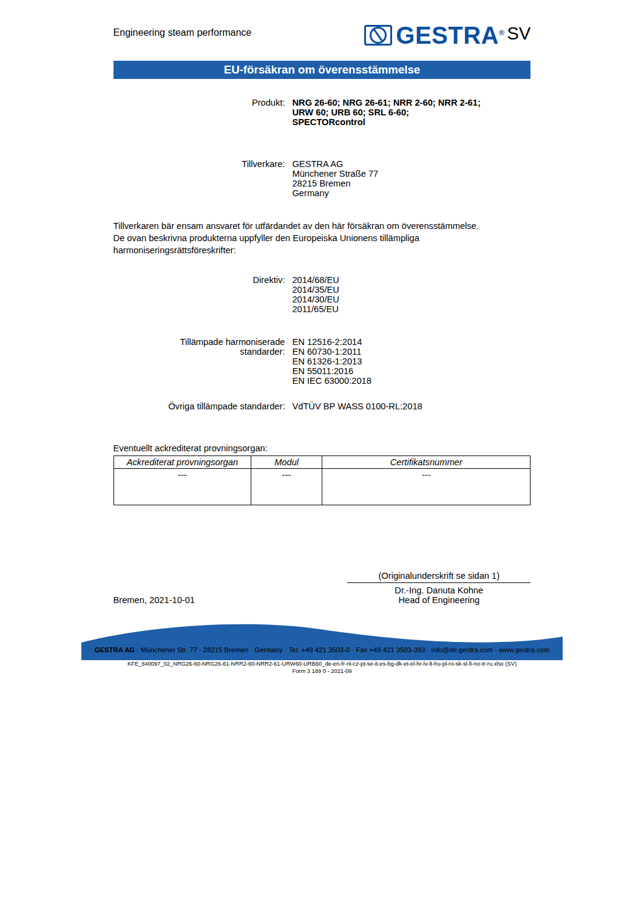Engineering steam performance
GESTRA®
SV
EU-försäkran om överensstämmelse
Produkt:
NRG 26-60; NRG 26-61; NRR 2-60; NRR 2-61;
URW 60; URB 60; SRL 6-60;
SPECTORcontrol
Tillverkare:
GESTRA AG
Münchener Straße 77
28215 Bremen
Germany
Tillverkaren bär ensam ansvaret för utfärdandet av den här försäkran om överensstämmelse.
De ovan beskrivna produkterna uppfyller den Europeiska Unionens tillämpliga harmoniseringsrättsföreskrifter:
Direktiv:
2014/68/EU
2014/35/EU
2014/30/EU
2011/65/EU
Tillämpade harmoniserade
standarder:
EN 12516-2:2014
EN 60730-1:2011
EN 61326-1:2013
EN 55011:2016
EN IEC 63000:2018
Övriga tillämpade standarder:
VdTÜV BP WASS 0100-RL:2018
Eventuellt ackrediterat provningsorgan:
| Ackrediterat provningsorgan | Modul | Certifikatsnummer |
| --- | --- | --- |
| --- | --- | --- |
Bremen, 2021-10-01
(Originalunderskrift se sidan 1)
Dr.-Ing. Danuta Kohne
Head of Engineering
GESTRA AG · Münchener Str. 77 · 28215 Bremen · Germany · Tel. +49 421 3503-0 · Fax +49 421 3503-393 · info@de.gestra.com · www.gestra.com
KFE_840097_02_NRG26-60-NRG26-61-NRR2-60-NRR2-61-URW60-URB60_de-en-fr-nl-cz-pt-se-it-es-bg-dk-et-el-hr-lv-lt-hu-pl-ro-sk-sl-fi-no-tr-ru.xlsx (SV)
Form 3 189 0 - 2021-09